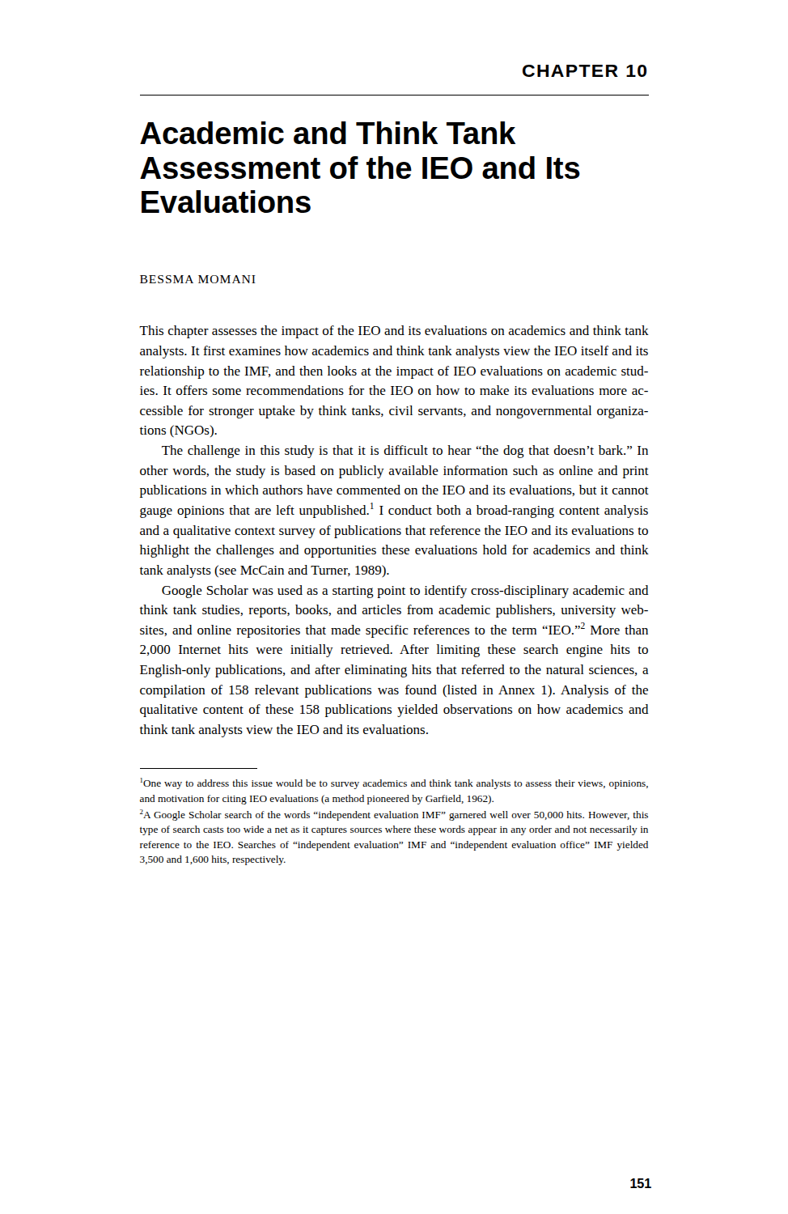CHAPTER 10
Academic and Think Tank Assessment of the IEO and Its Evaluations
BESSMA MOMANI
This chapter assesses the impact of the IEO and its evaluations on academics and think tank analysts. It first examines how academics and think tank analysts view the IEO itself and its relationship to the IMF, and then looks at the impact of IEO evaluations on academic studies. It offers some recommendations for the IEO on how to make its evaluations more accessible for stronger uptake by think tanks, civil servants, and nongovernmental organizations (NGOs).
The challenge in this study is that it is difficult to hear “the dog that doesn’t bark.” In other words, the study is based on publicly available information such as online and print publications in which authors have commented on the IEO and its evaluations, but it cannot gauge opinions that are left unpublished.1 I conduct both a broad-ranging content analysis and a qualitative context survey of publications that reference the IEO and its evaluations to highlight the challenges and opportunities these evaluations hold for academics and think tank analysts (see McCain and Turner, 1989).
Google Scholar was used as a starting point to identify cross-disciplinary academic and think tank studies, reports, books, and articles from academic publishers, university websites, and online repositories that made specific references to the term “IEO.”2 More than 2,000 Internet hits were initially retrieved. After limiting these search engine hits to English-only publications, and after eliminating hits that referred to the natural sciences, a compilation of 158 relevant publications was found (listed in Annex 1). Analysis of the qualitative content of these 158 publications yielded observations on how academics and think tank analysts view the IEO and its evaluations.
1One way to address this issue would be to survey academics and think tank analysts to assess their views, opinions, and motivation for citing IEO evaluations (a method pioneered by Garfield, 1962).
2A Google Scholar search of the words “independent evaluation IMF” garnered well over 50,000 hits. However, this type of search casts too wide a net as it captures sources where these words appear in any order and not necessarily in reference to the IEO. Searches of “independent evaluation” IMF and “independent evaluation office” IMF yielded 3,500 and 1,600 hits, respectively.
151